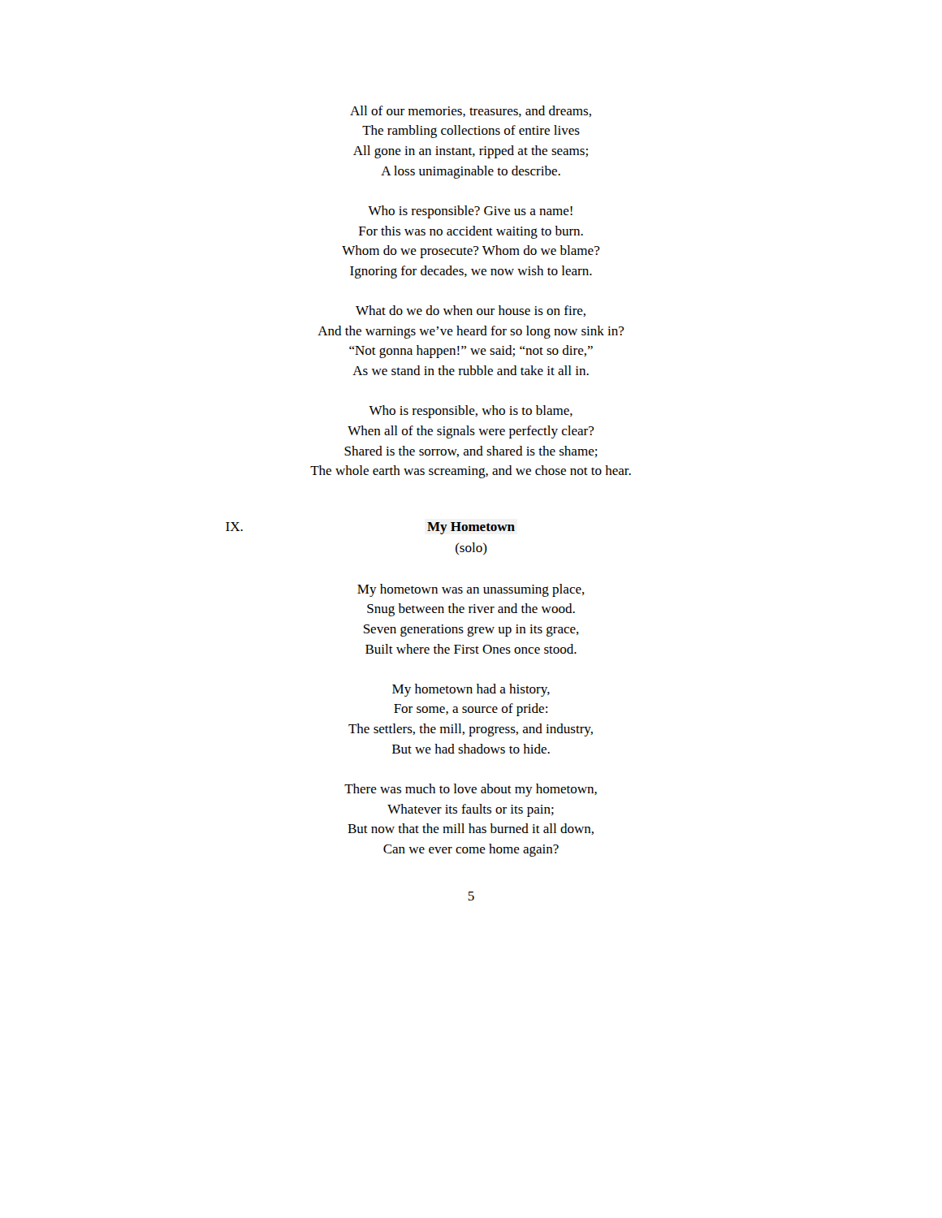All of our memories, treasures, and dreams,
The rambling collections of entire lives
All gone in an instant, ripped at the seams;
A loss unimaginable to describe.
Who is responsible? Give us a name!
For this was no accident waiting to burn.
Whom do we prosecute? Whom do we blame?
Ignoring for decades, we now wish to learn.
What do we do when our house is on fire,
And the warnings we’ve heard for so long now sink in?
“Not gonna happen!” we said; “not so dire,”
As we stand in the rubble and take it all in.
Who is responsible, who is to blame,
When all of the signals were perfectly clear?
Shared is the sorrow, and shared is the shame;
The whole earth was screaming, and we chose not to hear.
IX.
My Hometown
(solo)
My hometown was an unassuming place,
Snug between the river and the wood.
Seven generations grew up in its grace,
Built where the First Ones once stood.
My hometown had a history,
For some, a source of pride:
The settlers, the mill, progress, and industry,
But we had shadows to hide.
There was much to love about my hometown,
Whatever its faults or its pain;
But now that the mill has burned it all down,
Can we ever come home again?
5